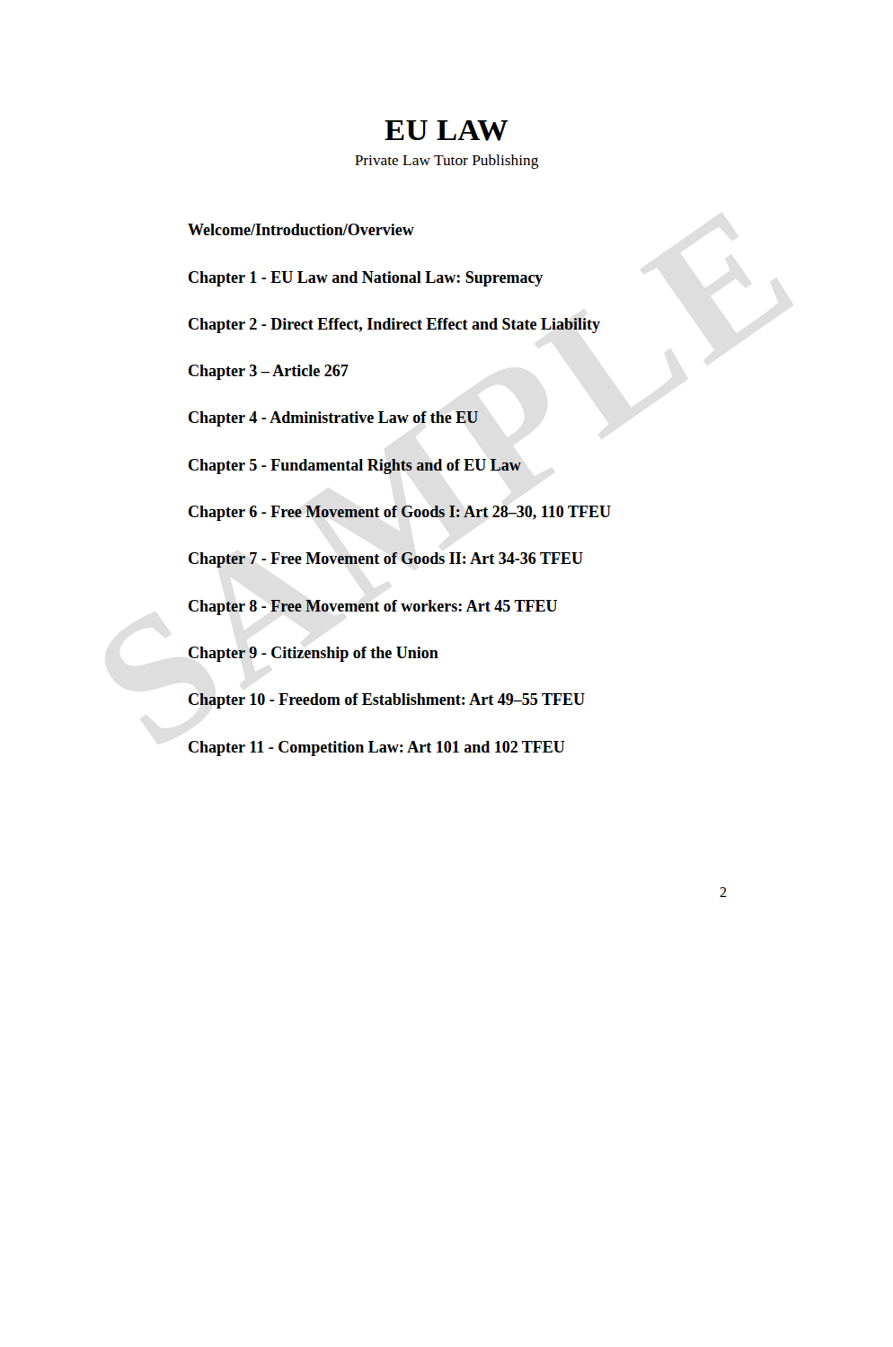SAMPLE
EU LAW
Private Law Tutor Publishing
Welcome/Introduction/Overview
Chapter 1 - EU Law and National Law: Supremacy
Chapter 2 - Direct Effect, Indirect Effect and State Liability
Chapter 3 – Article 267
Chapter 4 - Administrative Law of the EU
Chapter 5 - Fundamental Rights and of EU Law
Chapter 6 - Free Movement of Goods I: Art 28–30, 110 TFEU
Chapter 7 - Free Movement of Goods II: Art 34-36 TFEU
Chapter 8 - Free Movement of workers: Art 45 TFEU
Chapter 9 - Citizenship of the Union
Chapter 10 - Freedom of Establishment: Art 49–55 TFEU
Chapter 11 - Competition Law: Art 101 and 102 TFEU
2